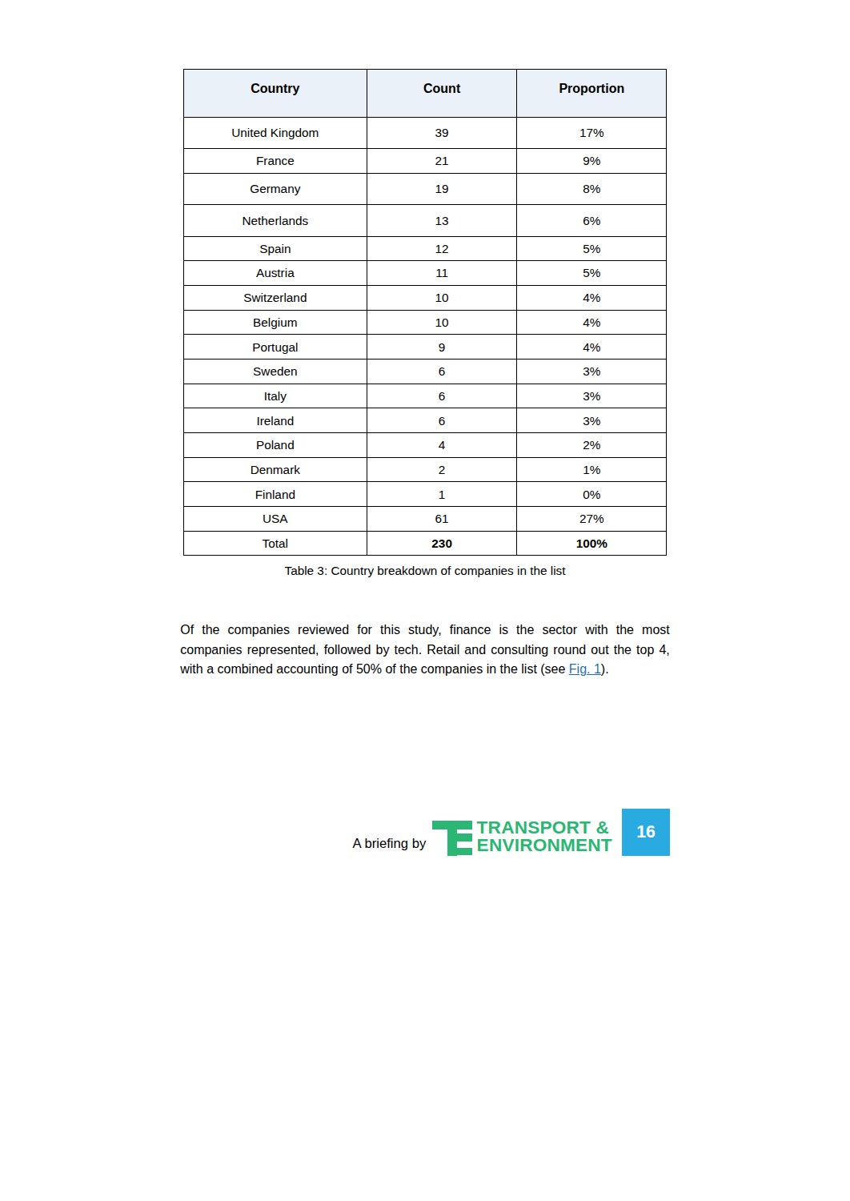| Country | Count | Proportion |
| --- | --- | --- |
| United Kingdom | 39 | 17% |
| France | 21 | 9% |
| Germany | 19 | 8% |
| Netherlands | 13 | 6% |
| Spain | 12 | 5% |
| Austria | 11 | 5% |
| Switzerland | 10 | 4% |
| Belgium | 10 | 4% |
| Portugal | 9 | 4% |
| Sweden | 6 | 3% |
| Italy | 6 | 3% |
| Ireland | 6 | 3% |
| Poland | 4 | 2% |
| Denmark | 2 | 1% |
| Finland | 1 | 0% |
| USA | 61 | 27% |
| Total | 230 | 100% |
Table 3: Country breakdown of companies in the list
Of the companies reviewed for this study, finance is the sector with the most companies represented, followed by tech. Retail and consulting round out the top 4, with a combined accounting of 50% of the companies in the list (see Fig. 1).
A briefing by
TRANSPORT &
ENVIRONMENT
16